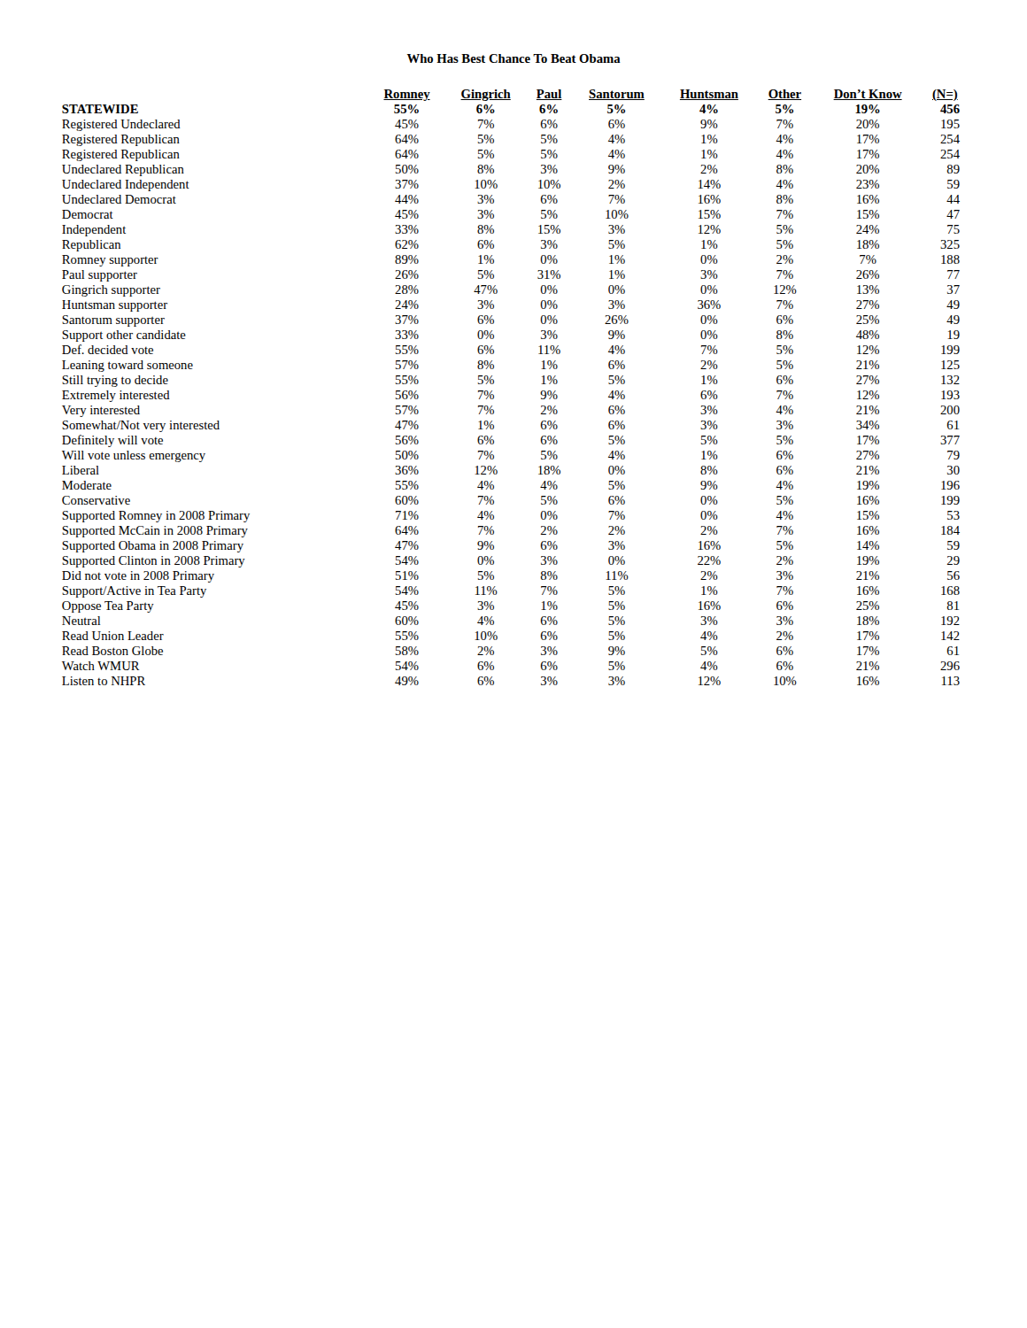Who Has Best Chance To Beat Obama
| | Romney | Gingrich | Paul | Santorum | Huntsman | Other | Don’t Know | (N=) |
| --- | --- | --- | --- | --- | --- | --- | --- | --- |
| STATEWIDE | 55% | 6% | 6% | 5% | 4% | 5% | 19% | 456 |
| Registered Undeclared | 45% | 7% | 6% | 6% | 9% | 7% | 20% | 195 |
| Registered Republican | 64% | 5% | 5% | 4% | 1% | 4% | 17% | 254 |
| Registered Republican | 64% | 5% | 5% | 4% | 1% | 4% | 17% | 254 |
| Undeclared Republican | 50% | 8% | 3% | 9% | 2% | 8% | 20% | 89 |
| Undeclared Independent | 37% | 10% | 10% | 2% | 14% | 4% | 23% | 59 |
| Undeclared Democrat | 44% | 3% | 6% | 7% | 16% | 8% | 16% | 44 |
| Democrat | 45% | 3% | 5% | 10% | 15% | 7% | 15% | 47 |
| Independent | 33% | 8% | 15% | 3% | 12% | 5% | 24% | 75 |
| Republican | 62% | 6% | 3% | 5% | 1% | 5% | 18% | 325 |
| Romney supporter | 89% | 1% | 0% | 1% | 0% | 2% | 7% | 188 |
| Paul supporter | 26% | 5% | 31% | 1% | 3% | 7% | 26% | 77 |
| Gingrich supporter | 28% | 47% | 0% | 0% | 0% | 12% | 13% | 37 |
| Huntsman supporter | 24% | 3% | 0% | 3% | 36% | 7% | 27% | 49 |
| Santorum supporter | 37% | 6% | 0% | 26% | 0% | 6% | 25% | 49 |
| Support other candidate | 33% | 0% | 3% | 9% | 0% | 8% | 48% | 19 |
| Def. decided vote | 55% | 6% | 11% | 4% | 7% | 5% | 12% | 199 |
| Leaning toward someone | 57% | 8% | 1% | 6% | 2% | 5% | 21% | 125 |
| Still trying to decide | 55% | 5% | 1% | 5% | 1% | 6% | 27% | 132 |
| Extremely interested | 56% | 7% | 9% | 4% | 6% | 7% | 12% | 193 |
| Very interested | 57% | 7% | 2% | 6% | 3% | 4% | 21% | 200 |
| Somewhat/Not very interested | 47% | 1% | 6% | 6% | 3% | 3% | 34% | 61 |
| Definitely will vote | 56% | 6% | 6% | 5% | 5% | 5% | 17% | 377 |
| Will vote unless emergency | 50% | 7% | 5% | 4% | 1% | 6% | 27% | 79 |
| Liberal | 36% | 12% | 18% | 0% | 8% | 6% | 21% | 30 |
| Moderate | 55% | 4% | 4% | 5% | 9% | 4% | 19% | 196 |
| Conservative | 60% | 7% | 5% | 6% | 0% | 5% | 16% | 199 |
| Supported Romney in 2008 Primary | 71% | 4% | 0% | 7% | 0% | 4% | 15% | 53 |
| Supported McCain in 2008 Primary | 64% | 7% | 2% | 2% | 2% | 7% | 16% | 184 |
| Supported Obama in 2008 Primary | 47% | 9% | 6% | 3% | 16% | 5% | 14% | 59 |
| Supported Clinton in 2008 Primary | 54% | 0% | 3% | 0% | 22% | 2% | 19% | 29 |
| Did not vote in 2008 Primary | 51% | 5% | 8% | 11% | 2% | 3% | 21% | 56 |
| Support/Active in Tea Party | 54% | 11% | 7% | 5% | 1% | 7% | 16% | 168 |
| Oppose Tea Party | 45% | 3% | 1% | 5% | 16% | 6% | 25% | 81 |
| Neutral | 60% | 4% | 6% | 5% | 3% | 3% | 18% | 192 |
| Read Union Leader | 55% | 10% | 6% | 5% | 4% | 2% | 17% | 142 |
| Read Boston Globe | 58% | 2% | 3% | 9% | 5% | 6% | 17% | 61 |
| Watch WMUR | 54% | 6% | 6% | 5% | 4% | 6% | 21% | 296 |
| Listen to NHPR | 49% | 6% | 3% | 3% | 12% | 10% | 16% | 113 |